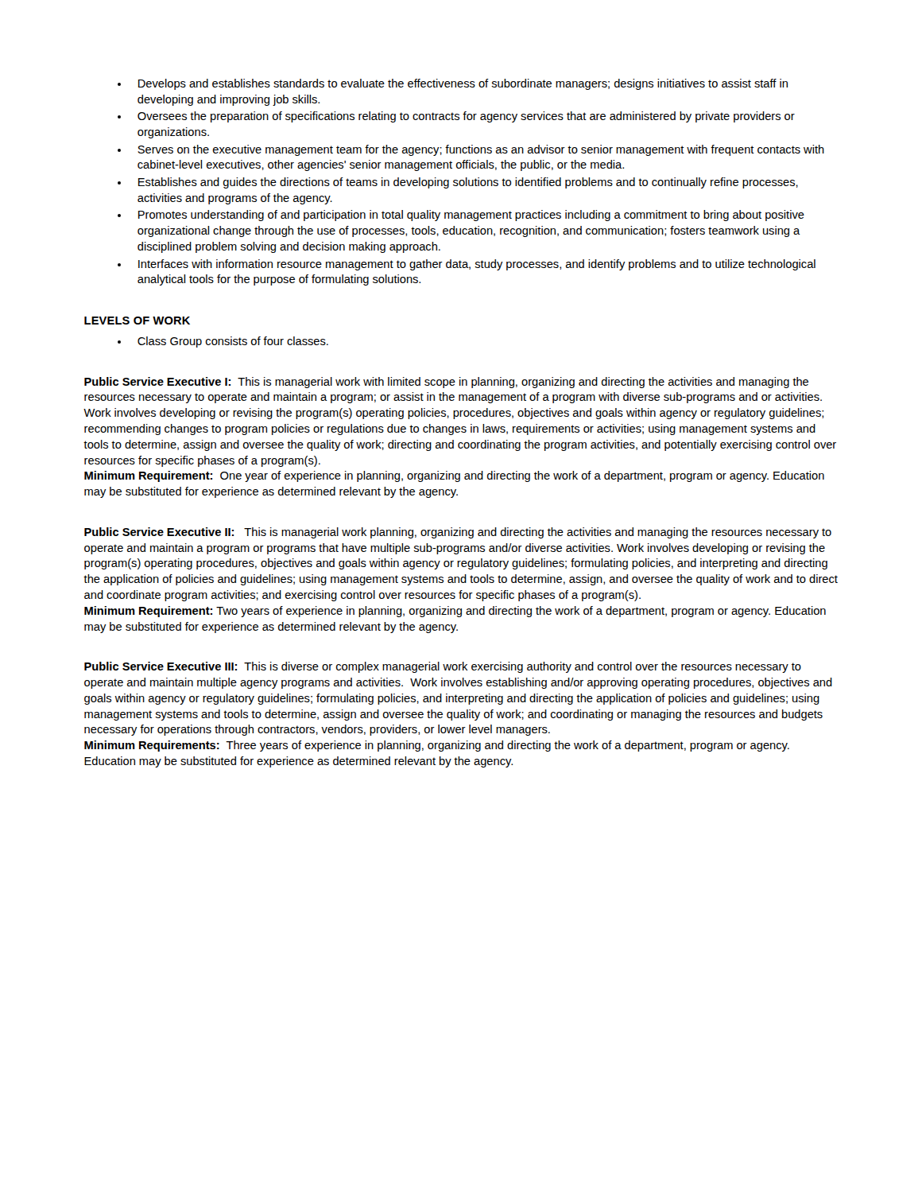Develops and establishes standards to evaluate the effectiveness of subordinate managers; designs initiatives to assist staff in developing and improving job skills.
Oversees the preparation of specifications relating to contracts for agency services that are administered by private providers or organizations.
Serves on the executive management team for the agency; functions as an advisor to senior management with frequent contacts with cabinet-level executives, other agencies' senior management officials, the public, or the media.
Establishes and guides the directions of teams in developing solutions to identified problems and to continually refine processes, activities and programs of the agency.
Promotes understanding of and participation in total quality management practices including a commitment to bring about positive organizational change through the use of processes, tools, education, recognition, and communication; fosters teamwork using a disciplined problem solving and decision making approach.
Interfaces with information resource management to gather data, study processes, and identify problems and to utilize technological analytical tools for the purpose of formulating solutions.
LEVELS OF WORK
Class Group consists of four classes.
Public Service Executive I: This is managerial work with limited scope in planning, organizing and directing the activities and managing the resources necessary to operate and maintain a program; or assist in the management of a program with diverse sub-programs and or activities. Work involves developing or revising the program(s) operating policies, procedures, objectives and goals within agency or regulatory guidelines; recommending changes to program policies or regulations due to changes in laws, requirements or activities; using management systems and tools to determine, assign and oversee the quality of work; directing and coordinating the program activities, and potentially exercising control over resources for specific phases of a program(s).
Minimum Requirement: One year of experience in planning, organizing and directing the work of a department, program or agency. Education may be substituted for experience as determined relevant by the agency.
Public Service Executive II: This is managerial work planning, organizing and directing the activities and managing the resources necessary to operate and maintain a program or programs that have multiple sub-programs and/or diverse activities. Work involves developing or revising the program(s) operating procedures, objectives and goals within agency or regulatory guidelines; formulating policies, and interpreting and directing the application of policies and guidelines; using management systems and tools to determine, assign, and oversee the quality of work and to direct and coordinate program activities; and exercising control over resources for specific phases of a program(s).
Minimum Requirement: Two years of experience in planning, organizing and directing the work of a department, program or agency. Education may be substituted for experience as determined relevant by the agency.
Public Service Executive III: This is diverse or complex managerial work exercising authority and control over the resources necessary to operate and maintain multiple agency programs and activities. Work involves establishing and/or approving operating procedures, objectives and goals within agency or regulatory guidelines; formulating policies, and interpreting and directing the application of policies and guidelines; using management systems and tools to determine, assign and oversee the quality of work; and coordinating or managing the resources and budgets necessary for operations through contractors, vendors, providers, or lower level managers.
Minimum Requirements: Three years of experience in planning, organizing and directing the work of a department, program or agency. Education may be substituted for experience as determined relevant by the agency.